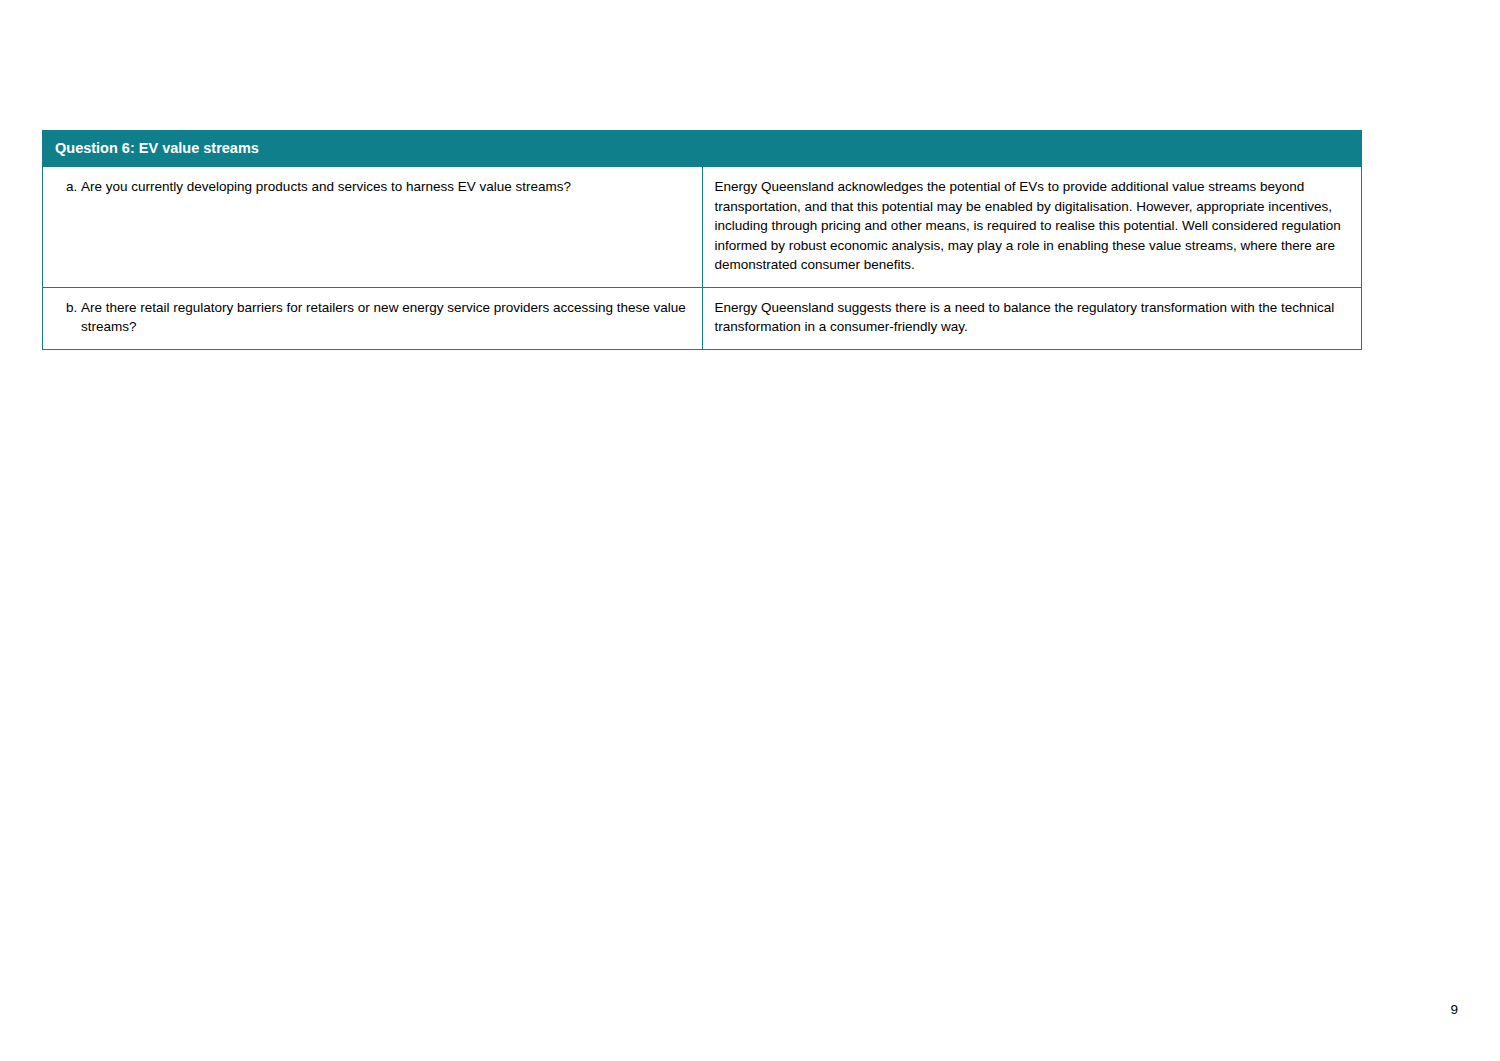| Question 6: EV value streams |
| --- |
| Are you currently developing products and services to harness EV value streams? | Energy Queensland acknowledges the potential of EVs to provide additional value streams beyond transportation, and that this potential may be enabled by digitalisation. However, appropriate incentives, including through pricing and other means, is required to realise this potential. Well considered regulation informed by robust economic analysis, may play a role in enabling these value streams, where there are demonstrated consumer benefits. |
| Are there retail regulatory barriers for retailers or new energy service providers accessing these value streams? | Energy Queensland suggests there is a need to balance the regulatory transformation with the technical transformation in a consumer-friendly way. |
9